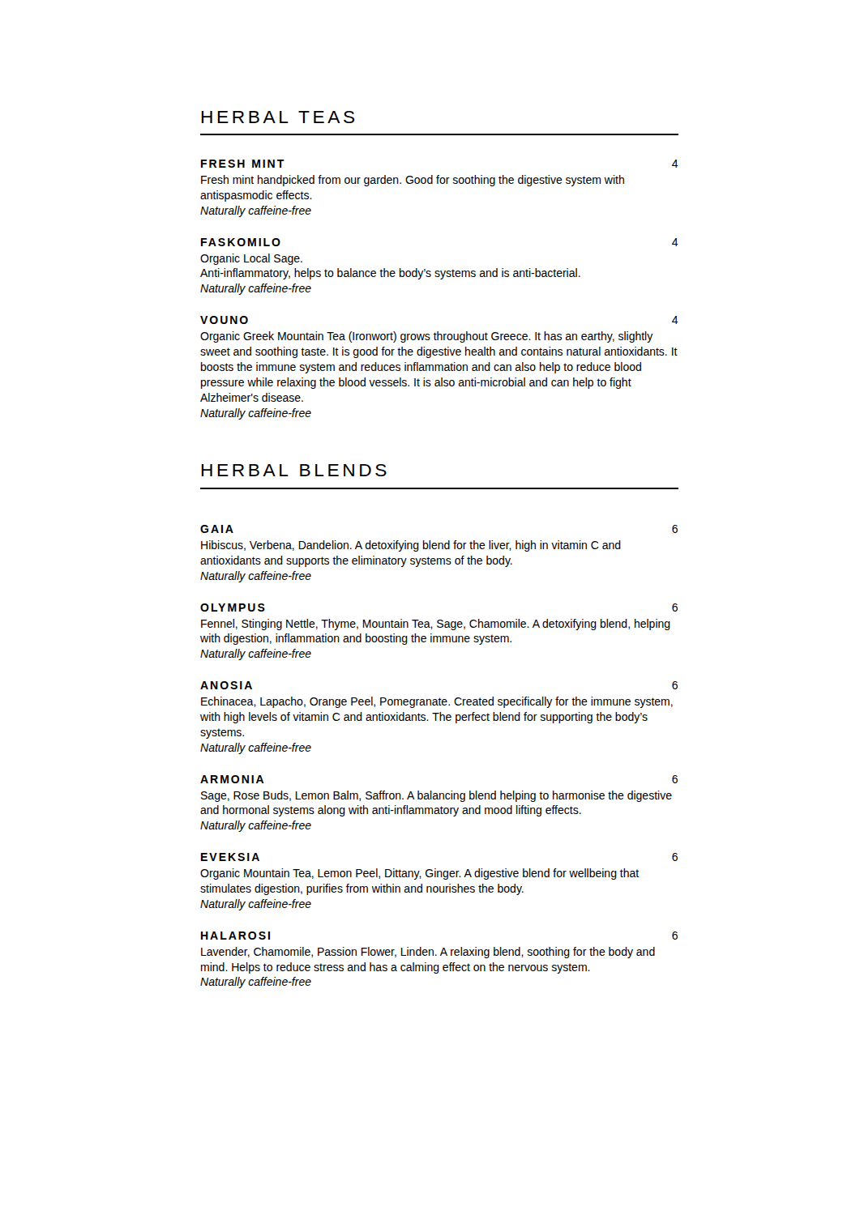HERBAL TEAS
Fresh Mint 4
Fresh mint handpicked from our garden. Good for soothing the digestive system with antispasmodic effects.
Naturally caffeine-free
Faskomilo 4
Organic Local Sage.
Anti-inflammatory, helps to balance the body’s systems and is anti-bacterial.
Naturally caffeine-free
Vouno 4
Organic Greek Mountain Tea (Ironwort) grows throughout Greece. It has an earthy, slightly sweet and soothing taste. It is good for the digestive health and contains natural antioxidants. It boosts the immune system and reduces inflammation and can also help to reduce blood pressure while relaxing the blood vessels. It is also anti-microbial and can help to fight Alzheimer's disease.
Naturally caffeine-free
HERBAL BLENDS
Gaia 6
Hibiscus, Verbena, Dandelion. A detoxifying blend for the liver, high in vitamin C and antioxidants and supports the eliminatory systems of the body.
Naturally caffeine-free
Olympus 6
Fennel, Stinging Nettle, Thyme, Mountain Tea, Sage, Chamomile. A detoxifying blend, helping with digestion, inflammation and boosting the immune system.
Naturally caffeine-free
Anosia 6
Echinacea, Lapacho, Orange Peel, Pomegranate. Created specifically for the immune system, with high levels of vitamin C and antioxidants. The perfect blend for supporting the body’s systems.
Naturally caffeine-free
Armonia 6
Sage, Rose Buds, Lemon Balm, Saffron. A balancing blend helping to harmonise the digestive and hormonal systems along with anti-inflammatory and mood lifting effects.
Naturally caffeine-free
Eveksia 6
Organic Mountain Tea, Lemon Peel, Dittany, Ginger. A digestive blend for wellbeing that stimulates digestion, purifies from within and nourishes the body.
Naturally caffeine-free
Halarosi 6
Lavender, Chamomile, Passion Flower, Linden. A relaxing blend, soothing for the body and mind. Helps to reduce stress and has a calming effect on the nervous system.
Naturally caffeine-free